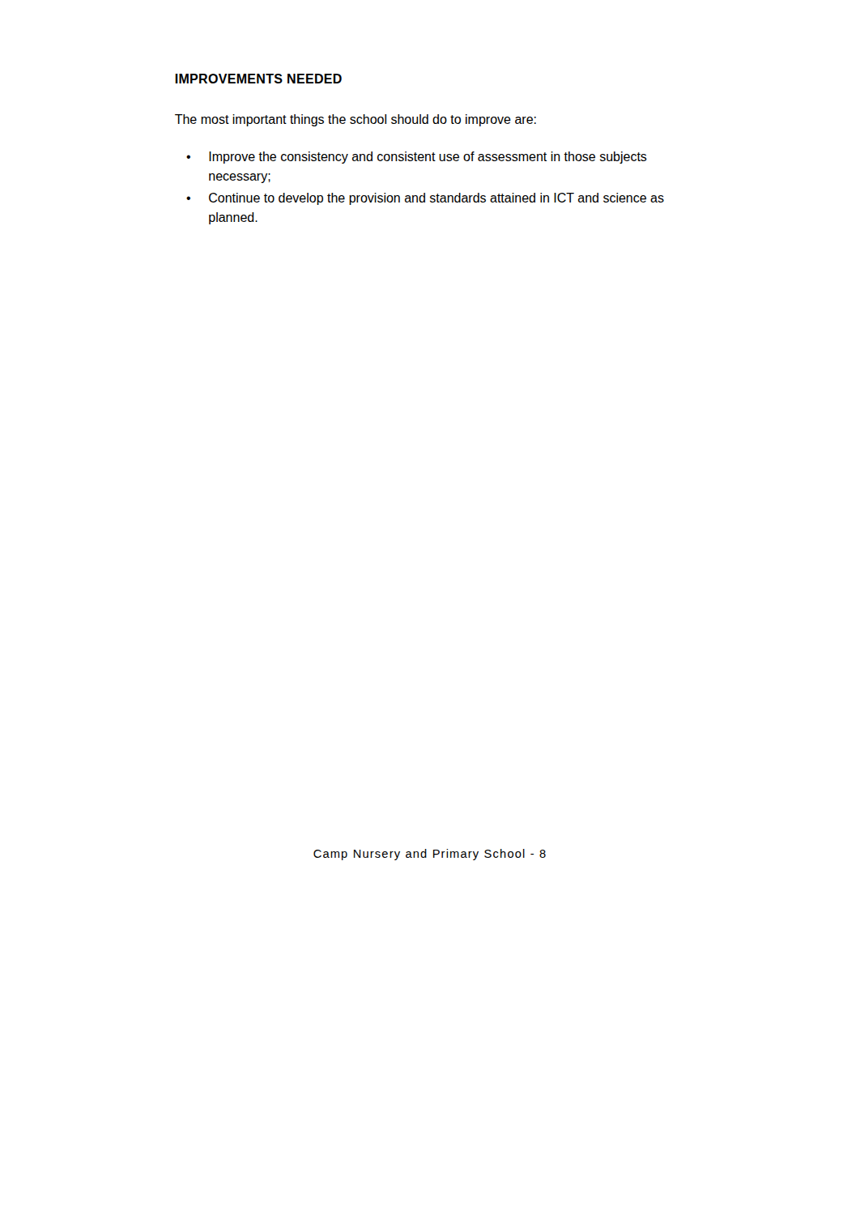IMPROVEMENTS NEEDED
The most important things the school should do to improve are:
Improve the consistency and consistent use of assessment in those subjects necessary;
Continue to develop the provision and standards attained in ICT and science as planned.
Camp Nursery and Primary School - 8